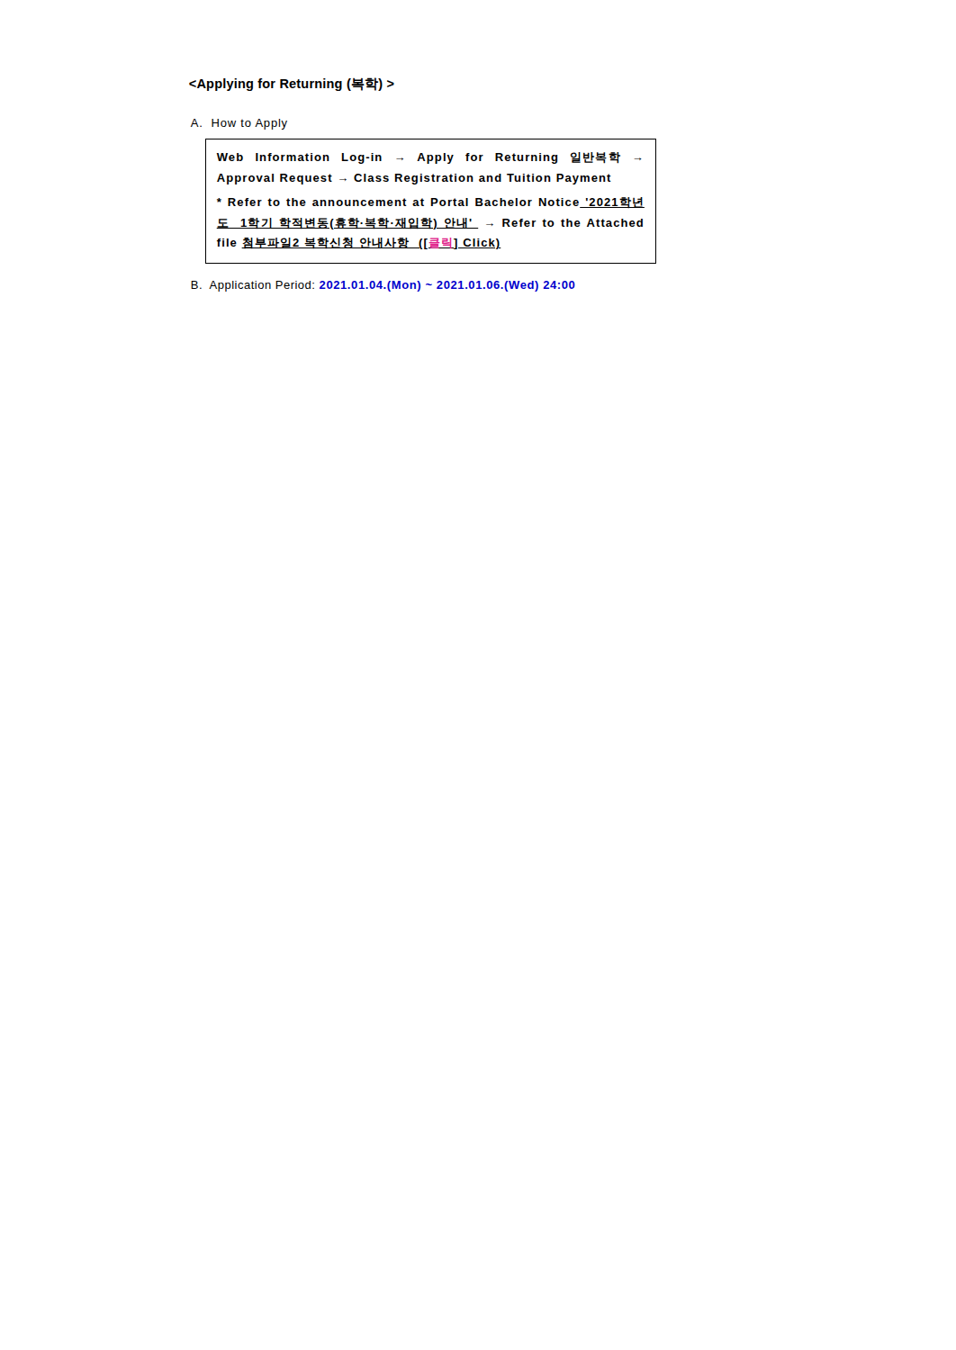<Applying for Returning (복학) >
A. How to Apply
Web Information Log-in → Apply for Returning 일반복학 → Approval Request → Class Registration and Tuition Payment
* Refer to the announcement at Portal Bachelor Notice '2021학년도 1학기 학적변동(휴학·복학·재입학) 안내' → Refer to the Attached file 첨부파일2 복학신청 안내사항 ([클릭] Click)
B. Application Period: 2021.01.04.(Mon) ~ 2021.01.06.(Wed) 24:00